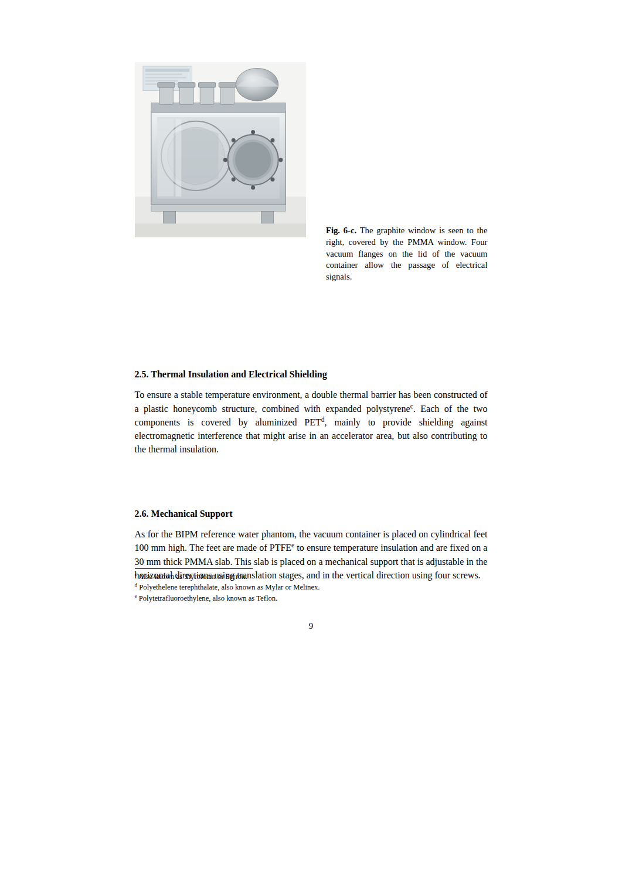Fig. 6-c. The graphite window is seen to the right, covered by the PMMA window. Four vacuum flanges on the lid of the vacuum container allow the passage of electrical signals.
2.5. Thermal Insulation and Electrical Shielding
To ensure a stable temperature environment, a double thermal barrier has been constructed of a plastic honeycomb structure, combined with expanded polystyrenec. Each of the two components is covered by aluminized PETd, mainly to provide shielding against electromagnetic interference that might arise in an accelerator area, but also contributing to the thermal insulation.
2.6. Mechanical Support
As for the BIPM reference water phantom, the vacuum container is placed on cylindrical feet 100 mm high. The feet are made of PTFEe to ensure temperature insulation and are fixed on a 30 mm thick PMMA slab. This slab is placed on a mechanical support that is adjustable in the horizontal directions using translation stages, and in the vertical direction using four screws.
c Also known as Styrofoam or Styron.
d Polyethelene terephthalate, also known as Mylar or Melinex.
e Polytetrafluoroethylene, also known as Teflon.
9